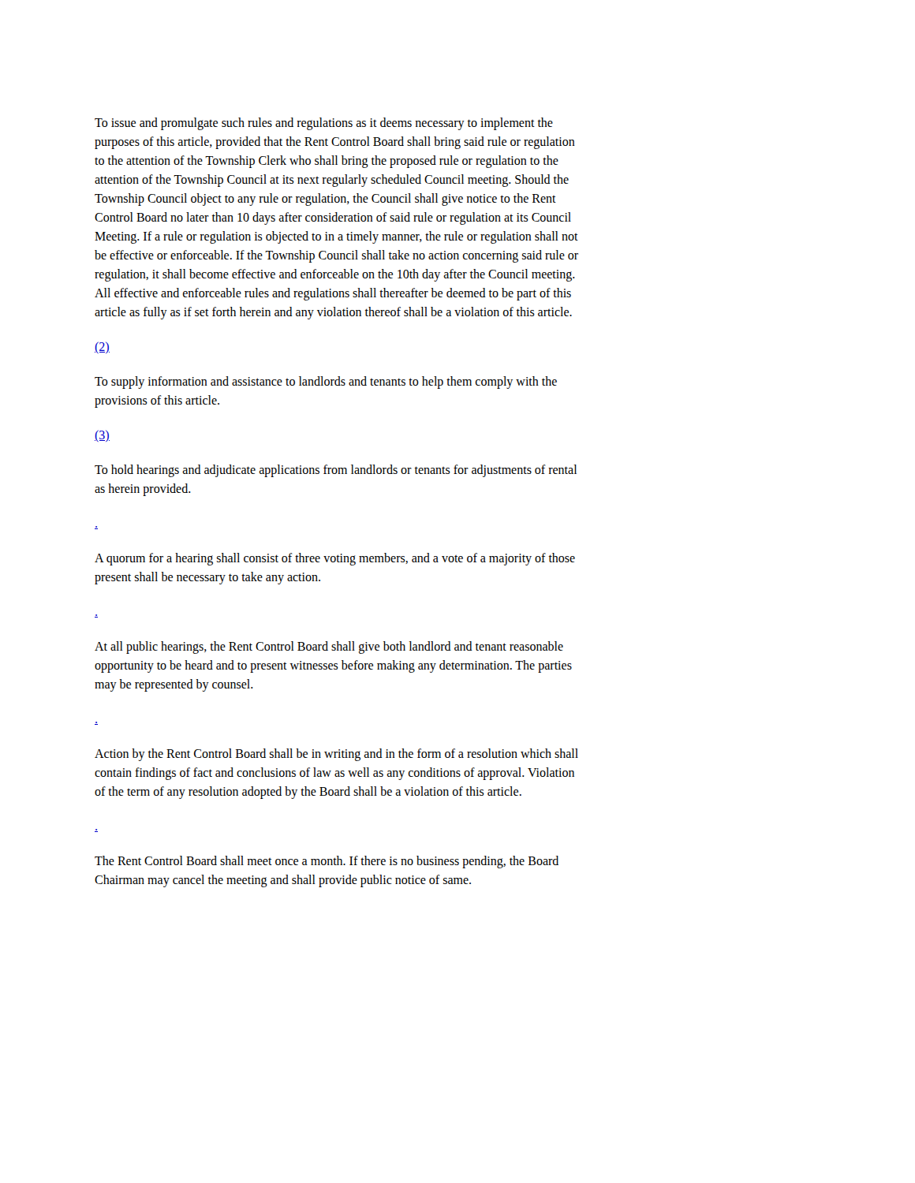To issue and promulgate such rules and regulations as it deems necessary to implement the purposes of this article, provided that the Rent Control Board shall bring said rule or regulation to the attention of the Township Clerk who shall bring the proposed rule or regulation to the attention of the Township Council at its next regularly scheduled Council meeting. Should the Township Council object to any rule or regulation, the Council shall give notice to the Rent Control Board no later than 10 days after consideration of said rule or regulation at its Council Meeting. If a rule or regulation is objected to in a timely manner, the rule or regulation shall not be effective or enforceable. If the Township Council shall take no action concerning said rule or regulation, it shall become effective and enforceable on the 10th day after the Council meeting. All effective and enforceable rules and regulations shall thereafter be deemed to be part of this article as fully as if set forth herein and any violation thereof shall be a violation of this article.
(2)
To supply information and assistance to landlords and tenants to help them comply with the provisions of this article.
(3)
To hold hearings and adjudicate applications from landlords or tenants for adjustments of rental as herein provided.
.
A quorum for a hearing shall consist of three voting members, and a vote of a majority of those present shall be necessary to take any action.
.
At all public hearings, the Rent Control Board shall give both landlord and tenant reasonable opportunity to be heard and to present witnesses before making any determination. The parties may be represented by counsel.
.
Action by the Rent Control Board shall be in writing and in the form of a resolution which shall contain findings of fact and conclusions of law as well as any conditions of approval. Violation of the term of any resolution adopted by the Board shall be a violation of this article.
.
The Rent Control Board shall meet once a month. If there is no business pending, the Board Chairman may cancel the meeting and shall provide public notice of same.